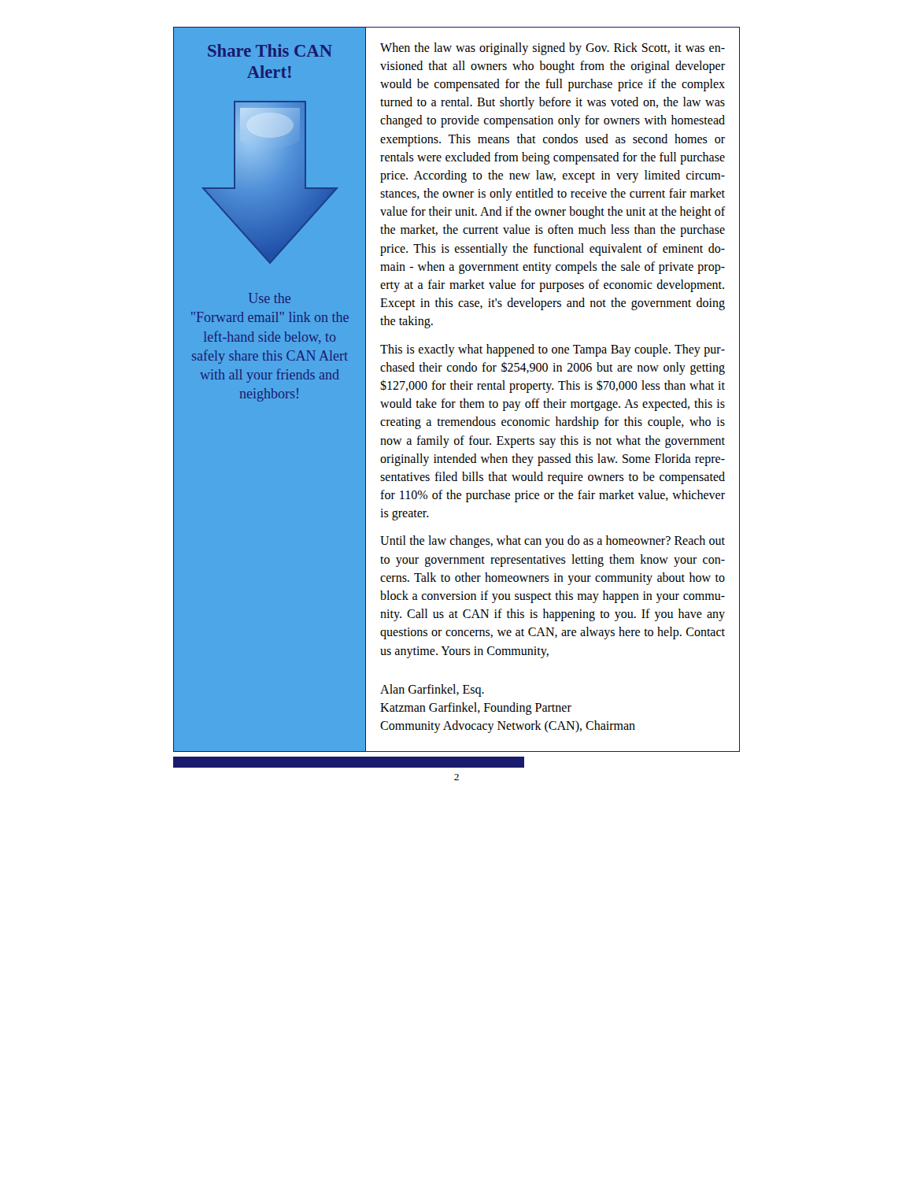Share This CAN Alert!
Use the
"Forward email" link on the left-hand side below, to safely share this CAN Alert with all your friends and neighbors!
When the law was originally signed by Gov. Rick Scott, it was envisioned that all owners who bought from the original developer would be compensated for the full purchase price if the complex turned to a rental. But shortly before it was voted on, the law was changed to provide compensation only for owners with homestead exemptions. This means that condos used as second homes or rentals were excluded from being compensated for the full purchase price. According to the new law, except in very limited circumstances, the owner is only entitled to receive the current fair market value for their unit. And if the owner bought the unit at the height of the market, the current value is often much less than the purchase price. This is essentially the functional equivalent of eminent domain - when a government entity compels the sale of private property at a fair market value for purposes of economic development. Except in this case, it's developers and not the government doing the taking.
This is exactly what happened to one Tampa Bay couple. They purchased their condo for $254,900 in 2006 but are now only getting $127,000 for their rental property. This is $70,000 less than what it would take for them to pay off their mortgage. As expected, this is creating a tremendous economic hardship for this couple, who is now a family of four. Experts say this is not what the government originally intended when they passed this law. Some Florida representatives filed bills that would require owners to be compensated for 110% of the purchase price or the fair market value, whichever is greater.
Until the law changes, what can you do as a homeowner? Reach out to your government representatives letting them know your concerns. Talk to other homeowners in your community about how to block a conversion if you suspect this may happen in your community. Call us at CAN if this is happening to you. If you have any questions or concerns, we at CAN, are always here to help. Contact us anytime. Yours in Community,
Alan Garfinkel, Esq.
Katzman Garfinkel, Founding Partner
Community Advocacy Network (CAN), Chairman
2